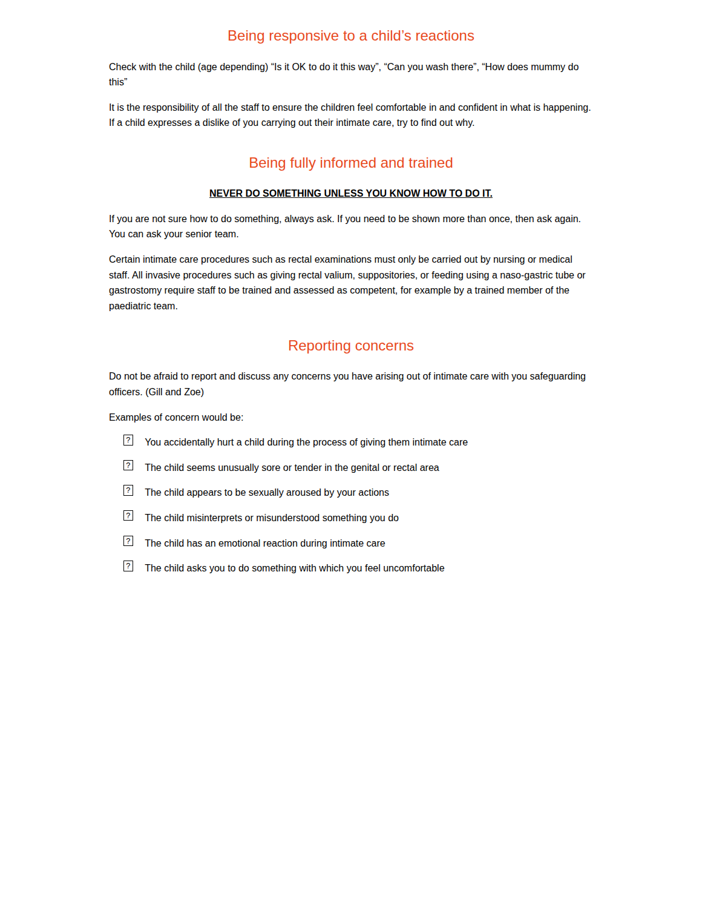Being responsive to a child’s reactions
Check with the child (age depending) “Is it OK to do it this way”, “Can you wash there”, “How does mummy do this”
It is the responsibility of all the staff to ensure the children feel comfortable in and confident in what is happening. If a child expresses a dislike of you carrying out their intimate care, try to find out why.
Being fully informed and trained
NEVER DO SOMETHING UNLESS YOU KNOW HOW TO DO IT.
If you are not sure how to do something, always ask. If you need to be shown more than once, then ask again. You can ask your senior team.
Certain intimate care procedures such as rectal examinations must only be carried out by nursing or medical staff. All invasive procedures such as giving rectal valium, suppositories, or feeding using a naso-gastric tube or gastrostomy require staff to be trained and assessed as competent, for example by a trained member of the paediatric team.
Reporting concerns
Do not be afraid to report and discuss any concerns you have arising out of intimate care with you safeguarding officers. (Gill and Zoe)
Examples of concern would be:
You accidentally hurt a child during the process of giving them intimate care
The child seems unusually sore or tender in the genital or rectal area
The child appears to be sexually aroused by your actions
The child misinterprets or misunderstood something you do
The child has an emotional reaction during intimate care
The child asks you to do something with which you feel uncomfortable